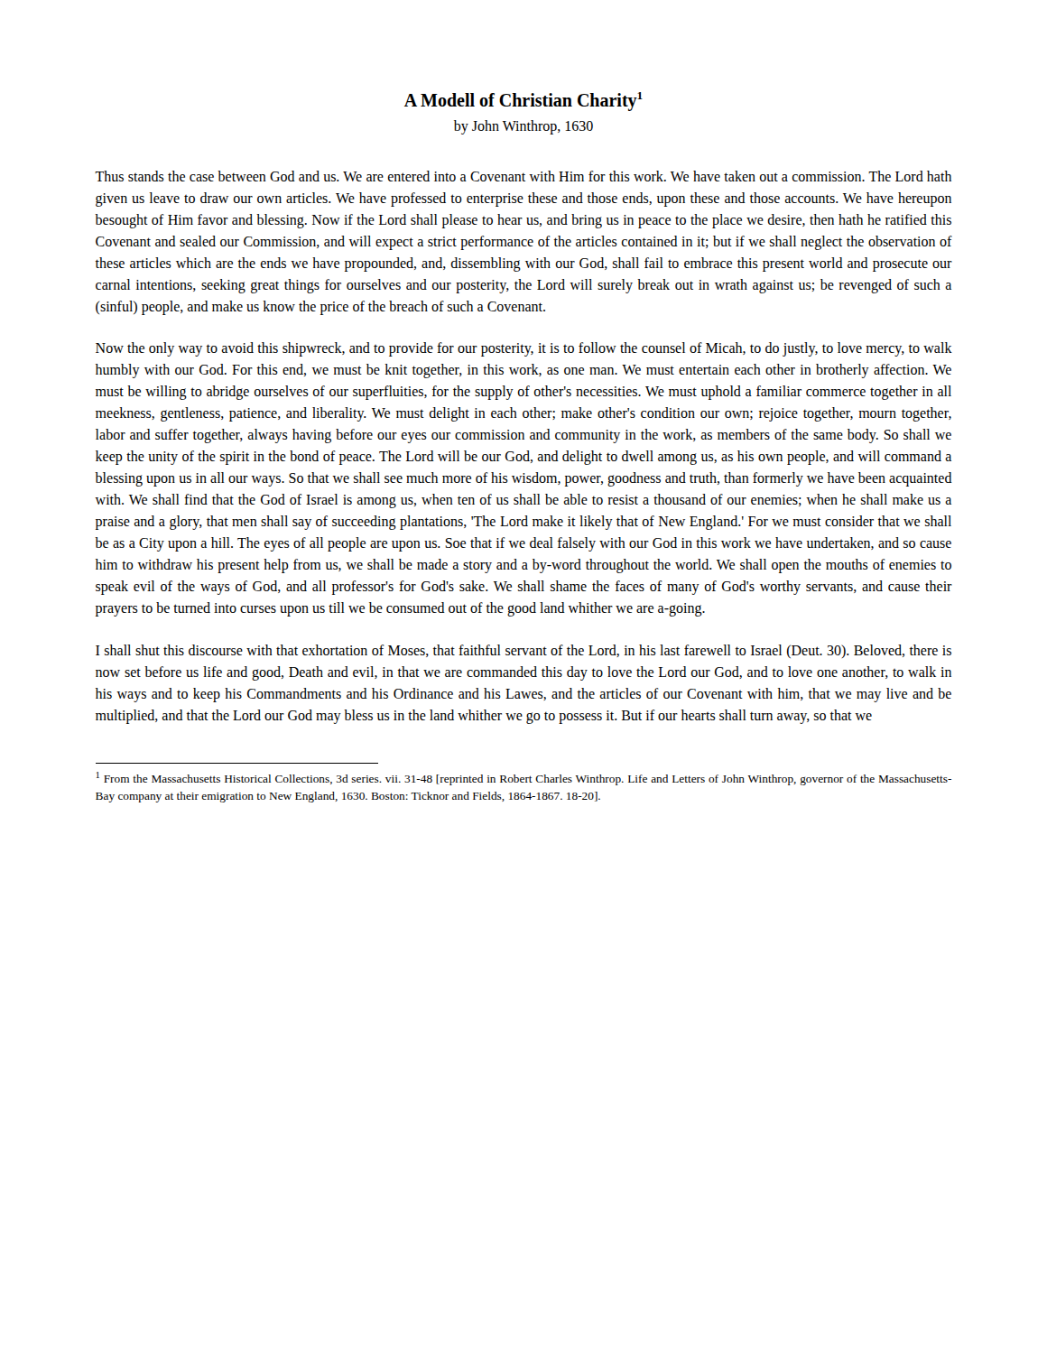A Modell of Christian Charity1
by John Winthrop, 1630
Thus stands the case between God and us. We are entered into a Covenant with Him for this work. We have taken out a commission. The Lord hath given us leave to draw our own articles. We have professed to enterprise these and those ends, upon these and those accounts. We have hereupon besought of Him favor and blessing. Now if the Lord shall please to hear us, and bring us in peace to the place we desire, then hath he ratified this Covenant and sealed our Commission, and will expect a strict performance of the articles contained in it; but if we shall neglect the observation of these articles which are the ends we have propounded, and, dissembling with our God, shall fail to embrace this present world and prosecute our carnal intentions, seeking great things for ourselves and our posterity, the Lord will surely break out in wrath against us; be revenged of such a (sinful) people, and make us know the price of the breach of such a Covenant.
Now the only way to avoid this shipwreck, and to provide for our posterity, it is to follow the counsel of Micah, to do justly, to love mercy, to walk humbly with our God. For this end, we must be knit together, in this work, as one man. We must entertain each other in brotherly affection. We must be willing to abridge ourselves of our superfluities, for the supply of other's necessities. We must uphold a familiar commerce together in all meekness, gentleness, patience, and liberality. We must delight in each other; make other's condition our own; rejoice together, mourn together, labor and suffer together, always having before our eyes our commission and community in the work, as members of the same body. So shall we keep the unity of the spirit in the bond of peace. The Lord will be our God, and delight to dwell among us, as his own people, and will command a blessing upon us in all our ways. So that we shall see much more of his wisdom, power, goodness and truth, than formerly we have been acquainted with. We shall find that the God of Israel is among us, when ten of us shall be able to resist a thousand of our enemies; when he shall make us a praise and a glory, that men shall say of succeeding plantations, 'The Lord make it likely that of New England.' For we must consider that we shall be as a City upon a hill. The eyes of all people are upon us. Soe that if we deal falsely with our God in this work we have undertaken, and so cause him to withdraw his present help from us, we shall be made a story and a by-word throughout the world. We shall open the mouths of enemies to speak evil of the ways of God, and all professor's for God's sake. We shall shame the faces of many of God's worthy servants, and cause their prayers to be turned into curses upon us till we be consumed out of the good land whither we are a-going.
I shall shut this discourse with that exhortation of Moses, that faithful servant of the Lord, in his last farewell to Israel (Deut. 30). Beloved, there is now set before us life and good, Death and evil, in that we are commanded this day to love the Lord our God, and to love one another, to walk in his ways and to keep his Commandments and his Ordinance and his Lawes, and the articles of our Covenant with him, that we may live and be multiplied, and that the Lord our God may bless us in the land whither we go to possess it. But if our hearts shall turn away, so that we
1 From the Massachusetts Historical Collections, 3d series. vii. 31-48 [reprinted in Robert Charles Winthrop. Life and Letters of John Winthrop, governor of the Massachusetts-Bay company at their emigration to New England, 1630. Boston: Ticknor and Fields, 1864-1867. 18-20].